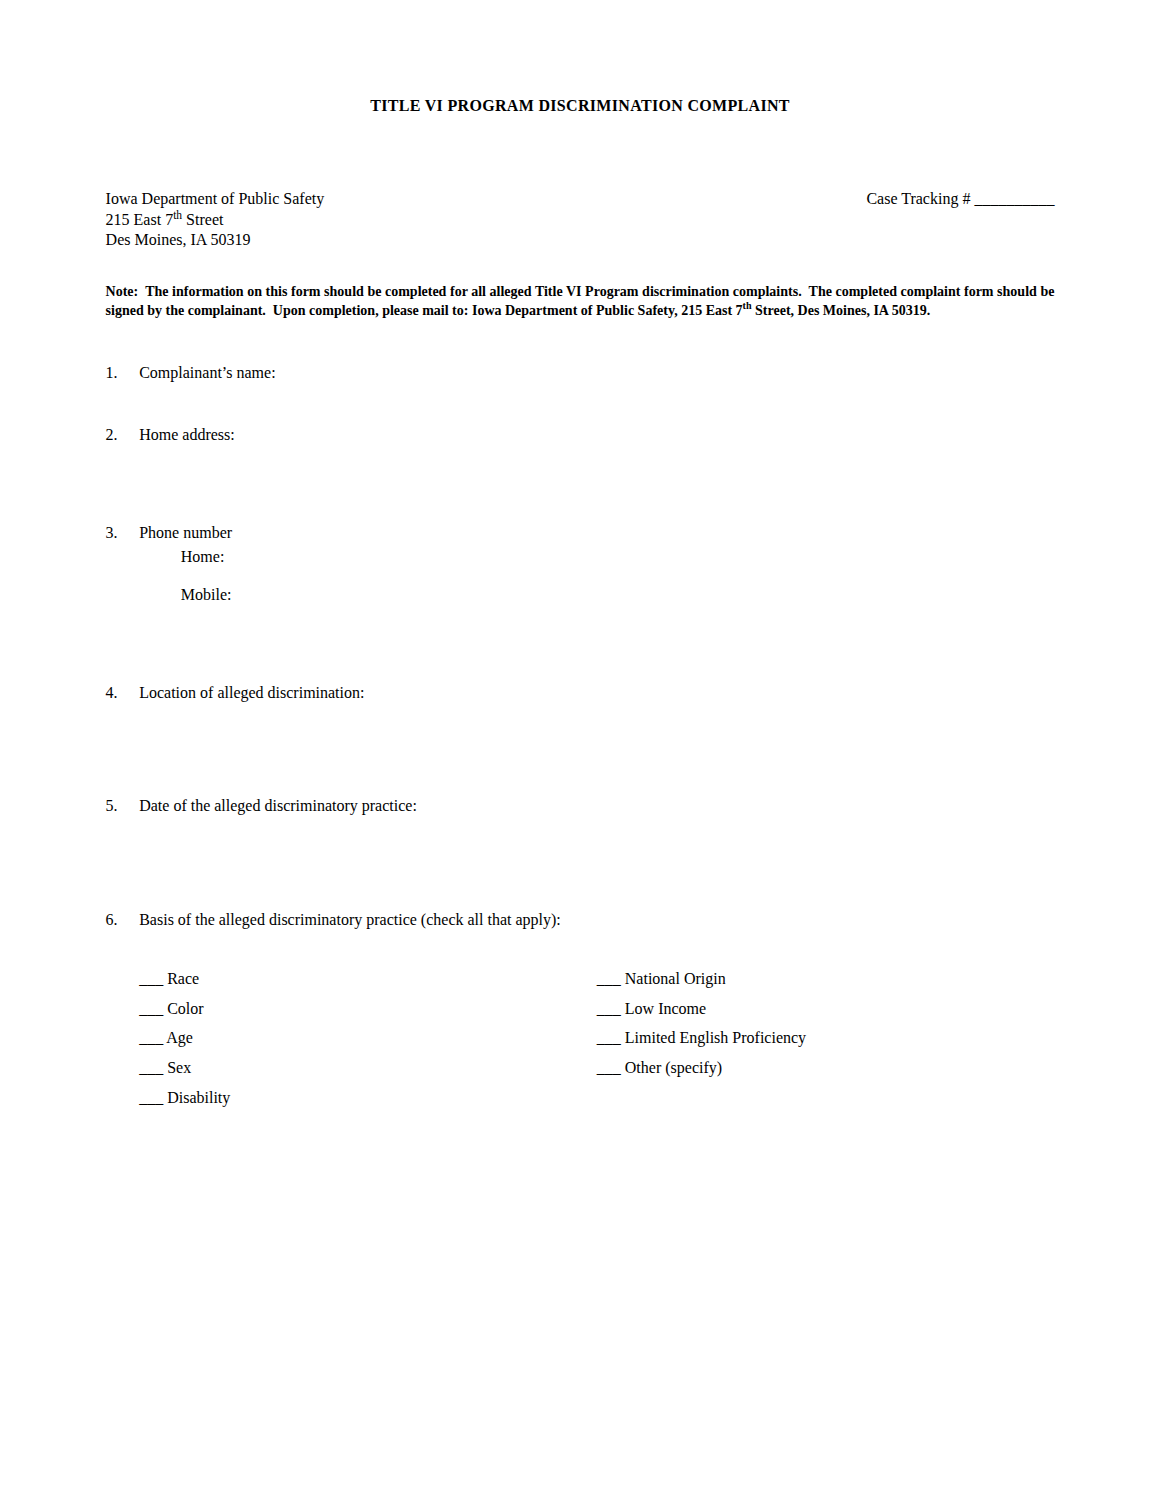TITLE VI PROGRAM DISCRIMINATION COMPLAINT
Case Tracking # __________
Iowa Department of Public Safety 215 East 7th Street Des Moines, IA 50319
Note: The information on this form should be completed for all alleged Title VI Program discrimination complaints. The completed complaint form should be signed by the complainant. Upon completion, please mail to: Iowa Department of Public Safety, 215 East 7th Street, Des Moines, IA 50319.
Complainant’s name:
Home address:
Phone number
Home:
Mobile:
Location of alleged discrimination:
Date of the alleged discriminatory practice:
Basis of the alleged discriminatory practice (check all that apply):
| ___ Race | ___ National Origin |
| ___ Color | ___ Low Income |
| ___ Age | ___ Limited English Proficiency |
| ___ Sex | ___ Other (specify) |
| ___ Disability | |